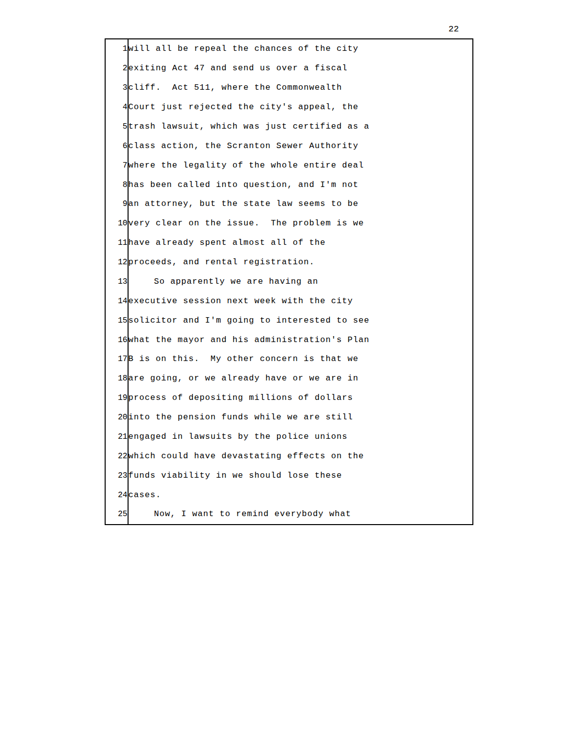22
| 1 | will all be repeal the chances of the city |
| 2 | exiting Act 47 and send us over a fiscal |
| 3 | cliff. Act 511, where the Commonwealth |
| 4 | Court just rejected the city's appeal, the |
| 5 | trash lawsuit, which was just certified as a |
| 6 | class action, the Scranton Sewer Authority |
| 7 | where the legality of the whole entire deal |
| 8 | has been called into question, and I'm not |
| 9 | an attorney, but the state law seems to be |
| 10 | very clear on the issue. The problem is we |
| 11 | have already spent almost all of the |
| 12 | proceeds, and rental registration. |
| 13 | So apparently we are having an |
| 14 | executive session next week with the city |
| 15 | solicitor and I'm going to interested to see |
| 16 | what the mayor and his administration's Plan |
| 17 | B is on this. My other concern is that we |
| 18 | are going, or we already have or we are in |
| 19 | process of depositing millions of dollars |
| 20 | into the pension funds while we are still |
| 21 | engaged in lawsuits by the police unions |
| 22 | which could have devastating effects on the |
| 23 | funds viability in we should lose these |
| 24 | cases. |
| 25 | Now, I want to remind everybody what |